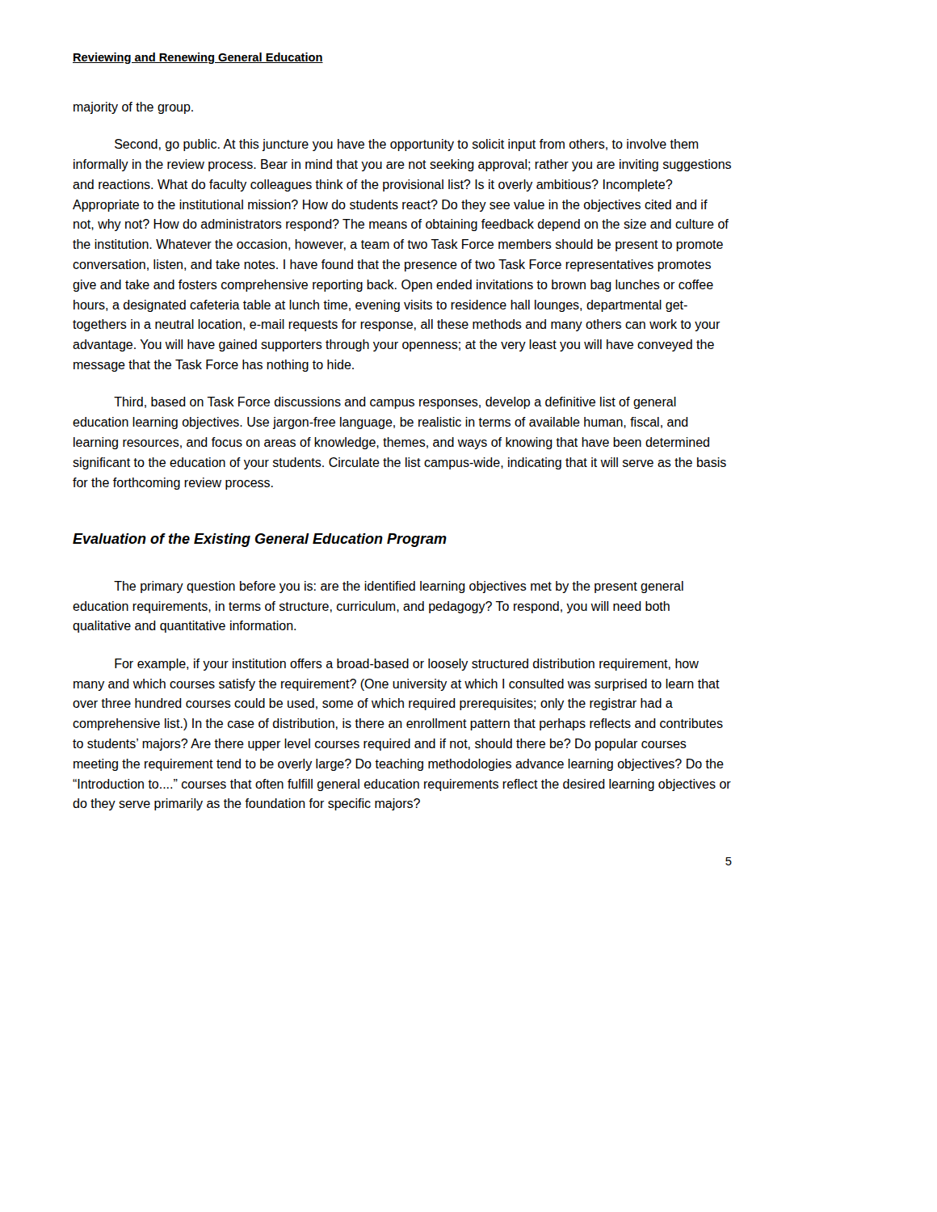Reviewing and Renewing General Education
majority of the group.
Second, go public. At this juncture you have the opportunity to solicit input from others, to involve them informally in the review process. Bear in mind that you are not seeking approval; rather you are inviting suggestions and reactions. What do faculty colleagues think of the provisional list? Is it overly ambitious? Incomplete? Appropriate to the institutional mission? How do students react? Do they see value in the objectives cited and if not, why not? How do administrators respond? The means of obtaining feedback depend on the size and culture of the institution. Whatever the occasion, however, a team of two Task Force members should be present to promote conversation, listen, and take notes. I have found that the presence of two Task Force representatives promotes give and take and fosters comprehensive reporting back. Open ended invitations to brown bag lunches or coffee hours, a designated cafeteria table at lunch time, evening visits to residence hall lounges, departmental get-togethers in a neutral location, e-mail requests for response, all these methods and many others can work to your advantage. You will have gained supporters through your openness; at the very least you will have conveyed the message that the Task Force has nothing to hide.
Third, based on Task Force discussions and campus responses, develop a definitive list of general education learning objectives. Use jargon-free language, be realistic in terms of available human, fiscal, and learning resources, and focus on areas of knowledge, themes, and ways of knowing that have been determined significant to the education of your students. Circulate the list campus-wide, indicating that it will serve as the basis for the forthcoming review process.
Evaluation of the Existing General Education Program
The primary question before you is: are the identified learning objectives met by the present general education requirements, in terms of structure, curriculum, and pedagogy? To respond, you will need both qualitative and quantitative information.
For example, if your institution offers a broad-based or loosely structured distribution requirement, how many and which courses satisfy the requirement? (One university at which I consulted was surprised to learn that over three hundred courses could be used, some of which required prerequisites; only the registrar had a comprehensive list.) In the case of distribution, is there an enrollment pattern that perhaps reflects and contributes to students’ majors? Are there upper level courses required and if not, should there be? Do popular courses meeting the requirement tend to be overly large? Do teaching methodologies advance learning objectives? Do the “Introduction to....” courses that often fulfill general education requirements reflect the desired learning objectives or do they serve primarily as the foundation for specific majors?
5